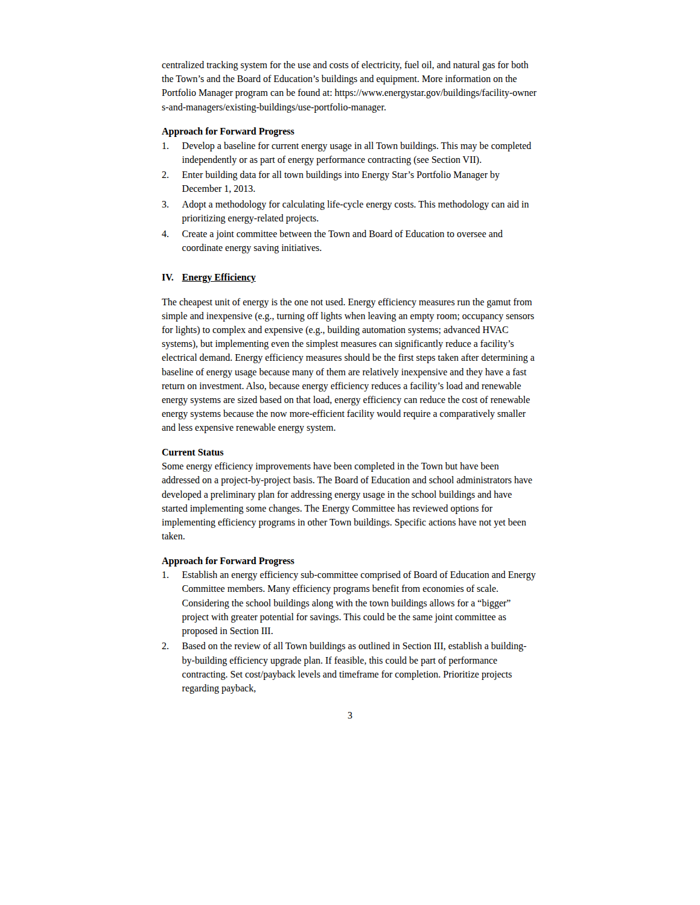centralized tracking system for the use and costs of electricity, fuel oil, and natural gas for both the Town’s and the Board of Education’s buildings and equipment. More information on the Portfolio Manager program can be found at: https://www.energystar.gov/buildings/facility-owners-and-managers/existing-buildings/use-portfolio-manager.
Approach for Forward Progress
Develop a baseline for current energy usage in all Town buildings. This may be completed independently or as part of energy performance contracting (see Section VII).
Enter building data for all town buildings into Energy Star’s Portfolio Manager by December 1, 2013.
Adopt a methodology for calculating life-cycle energy costs. This methodology can aid in prioritizing energy-related projects.
Create a joint committee between the Town and Board of Education to oversee and coordinate energy saving initiatives.
IV. Energy Efficiency
The cheapest unit of energy is the one not used. Energy efficiency measures run the gamut from simple and inexpensive (e.g., turning off lights when leaving an empty room; occupancy sensors for lights) to complex and expensive (e.g., building automation systems; advanced HVAC systems), but implementing even the simplest measures can significantly reduce a facility’s electrical demand. Energy efficiency measures should be the first steps taken after determining a baseline of energy usage because many of them are relatively inexpensive and they have a fast return on investment. Also, because energy efficiency reduces a facility’s load and renewable energy systems are sized based on that load, energy efficiency can reduce the cost of renewable energy systems because the now more-efficient facility would require a comparatively smaller and less expensive renewable energy system.
Current Status
Some energy efficiency improvements have been completed in the Town but have been addressed on a project-by-project basis. The Board of Education and school administrators have developed a preliminary plan for addressing energy usage in the school buildings and have started implementing some changes. The Energy Committee has reviewed options for implementing efficiency programs in other Town buildings. Specific actions have not yet been taken.
Approach for Forward Progress
Establish an energy efficiency sub-committee comprised of Board of Education and Energy Committee members. Many efficiency programs benefit from economies of scale. Considering the school buildings along with the town buildings allows for a “bigger” project with greater potential for savings. This could be the same joint committee as proposed in Section III.
Based on the review of all Town buildings as outlined in Section III, establish a building-by-building efficiency upgrade plan. If feasible, this could be part of performance contracting. Set cost/payback levels and timeframe for completion. Prioritize projects regarding payback,
3